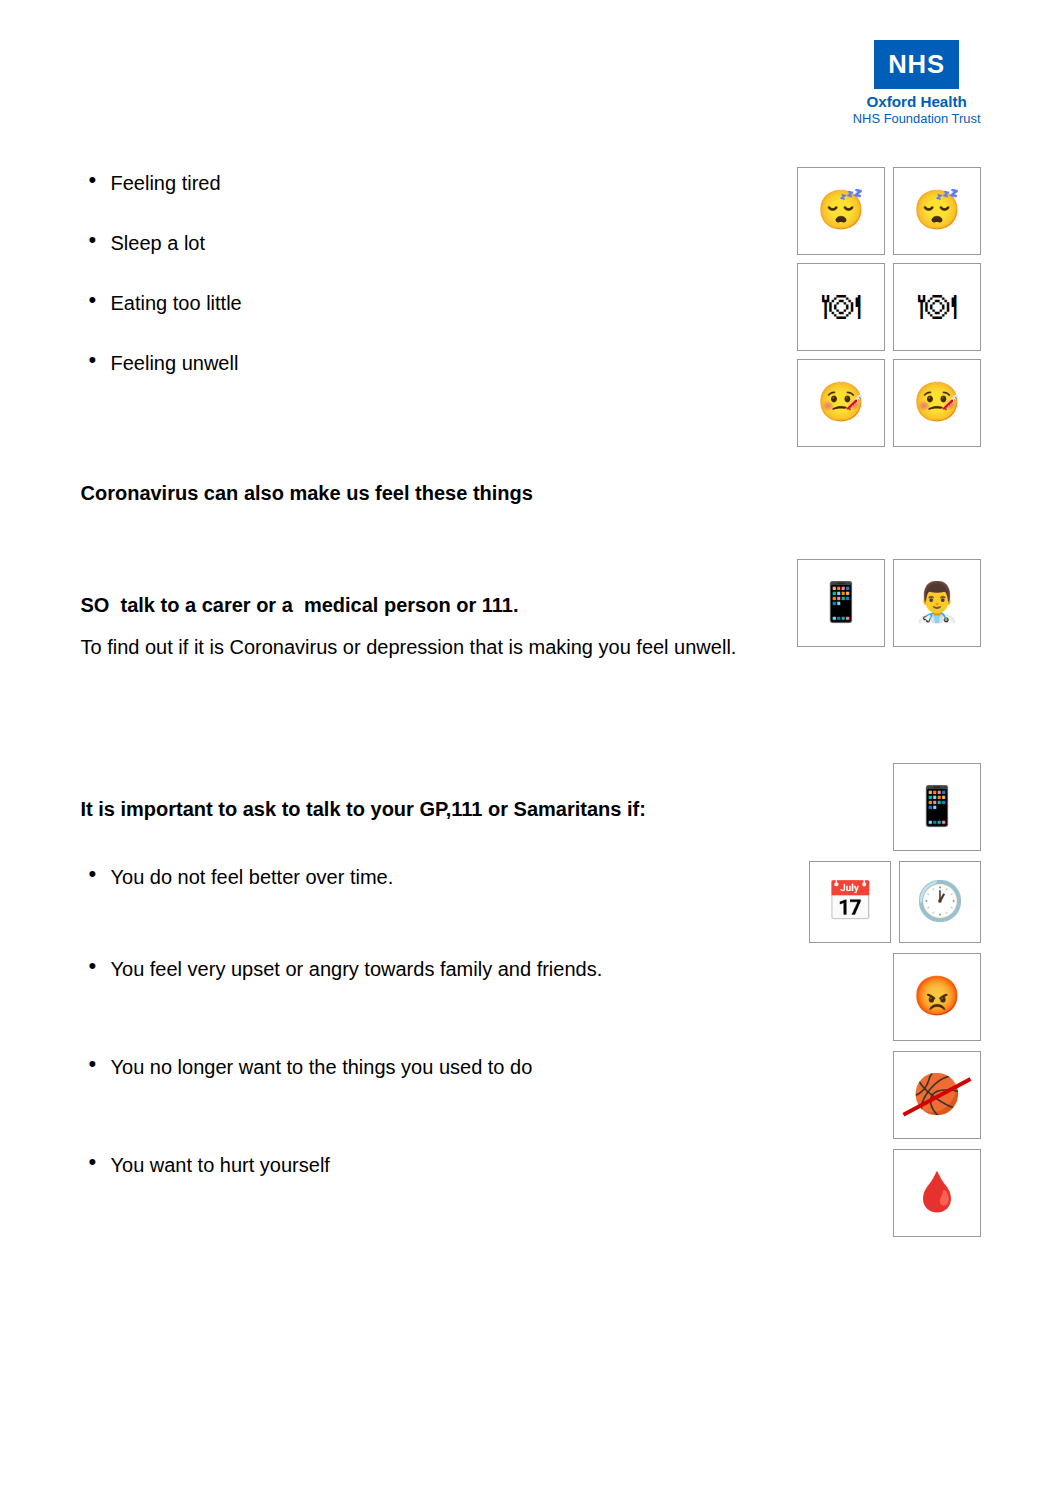NHS
Oxford HealthNHS Foundation Trust
Feeling tired
Sleep a lot
Eating too little
Feeling unwell
😴
😴
🍽
🍽
🤒
🤒
Coronavirus can also make us feel these things
SO talk to a carer or a medical person or 111.
To find out if it is Coronavirus or depression that is making you feel unwell.
📱
👨‍⚕️
It is important to ask to talk to your GP,111 or Samaritans if:
📱
You do not feel better over time.
📅
🕐
You feel very upset or angry towards family and friends.
😡
You no longer want to the things you used to do
🏀
You want to hurt yourself
🩸